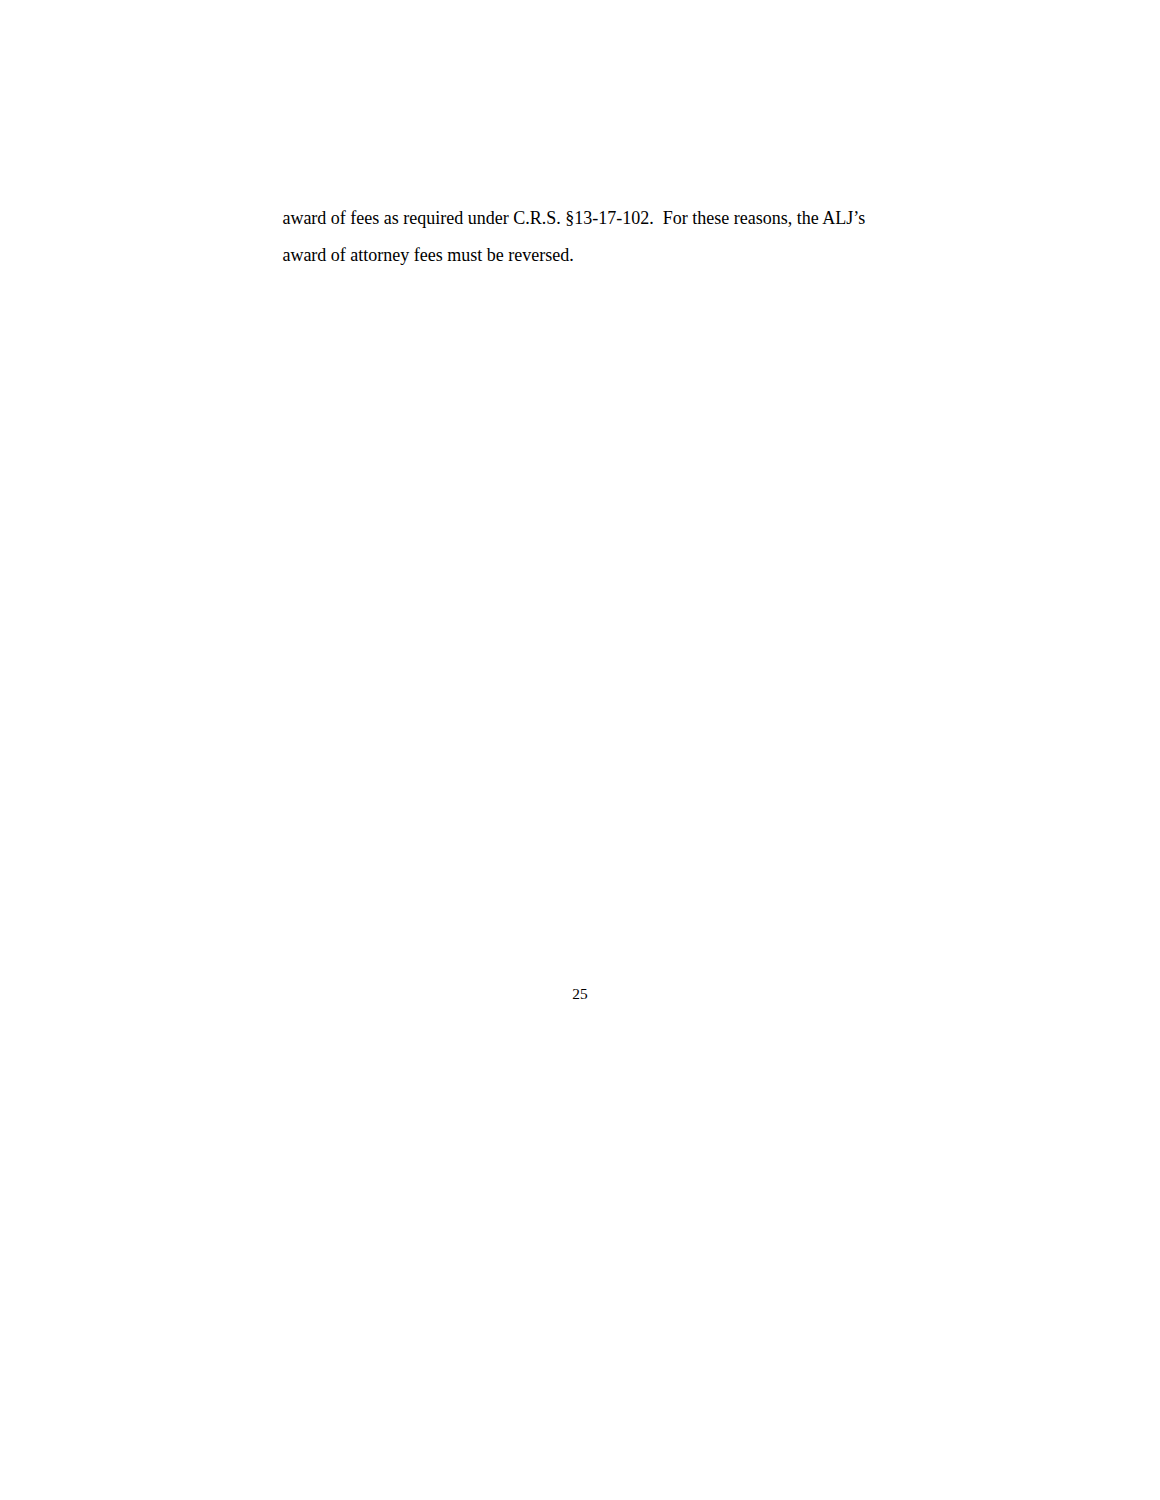award of fees as required under C.R.S. §13-17-102. For these reasons, the ALJ’s award of attorney fees must be reversed.
25